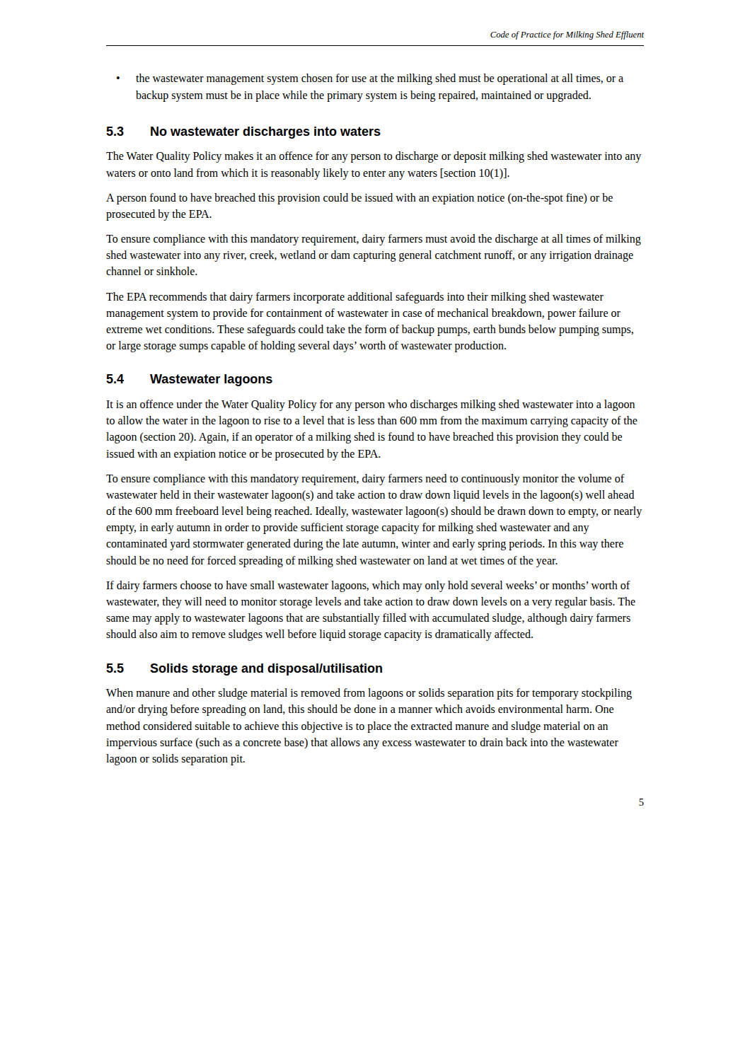Code of Practice for Milking Shed Effluent
the wastewater management system chosen for use at the milking shed must be operational at all times, or a backup system must be in place while the primary system is being repaired, maintained or upgraded.
5.3 No wastewater discharges into waters
The Water Quality Policy makes it an offence for any person to discharge or deposit milking shed wastewater into any waters or onto land from which it is reasonably likely to enter any waters [section 10(1)].
A person found to have breached this provision could be issued with an expiation notice (on-the-spot fine) or be prosecuted by the EPA.
To ensure compliance with this mandatory requirement, dairy farmers must avoid the discharge at all times of milking shed wastewater into any river, creek, wetland or dam capturing general catchment runoff, or any irrigation drainage channel or sinkhole.
The EPA recommends that dairy farmers incorporate additional safeguards into their milking shed wastewater management system to provide for containment of wastewater in case of mechanical breakdown, power failure or extreme wet conditions. These safeguards could take the form of backup pumps, earth bunds below pumping sumps, or large storage sumps capable of holding several days’ worth of wastewater production.
5.4 Wastewater lagoons
It is an offence under the Water Quality Policy for any person who discharges milking shed wastewater into a lagoon to allow the water in the lagoon to rise to a level that is less than 600 mm from the maximum carrying capacity of the lagoon (section 20). Again, if an operator of a milking shed is found to have breached this provision they could be issued with an expiation notice or be prosecuted by the EPA.
To ensure compliance with this mandatory requirement, dairy farmers need to continuously monitor the volume of wastewater held in their wastewater lagoon(s) and take action to draw down liquid levels in the lagoon(s) well ahead of the 600 mm freeboard level being reached. Ideally, wastewater lagoon(s) should be drawn down to empty, or nearly empty, in early autumn in order to provide sufficient storage capacity for milking shed wastewater and any contaminated yard stormwater generated during the late autumn, winter and early spring periods. In this way there should be no need for forced spreading of milking shed wastewater on land at wet times of the year.
If dairy farmers choose to have small wastewater lagoons, which may only hold several weeks’ or months’ worth of wastewater, they will need to monitor storage levels and take action to draw down levels on a very regular basis. The same may apply to wastewater lagoons that are substantially filled with accumulated sludge, although dairy farmers should also aim to remove sludges well before liquid storage capacity is dramatically affected.
5.5 Solids storage and disposal/utilisation
When manure and other sludge material is removed from lagoons or solids separation pits for temporary stockpiling and/or drying before spreading on land, this should be done in a manner which avoids environmental harm. One method considered suitable to achieve this objective is to place the extracted manure and sludge material on an impervious surface (such as a concrete base) that allows any excess wastewater to drain back into the wastewater lagoon or solids separation pit.
5